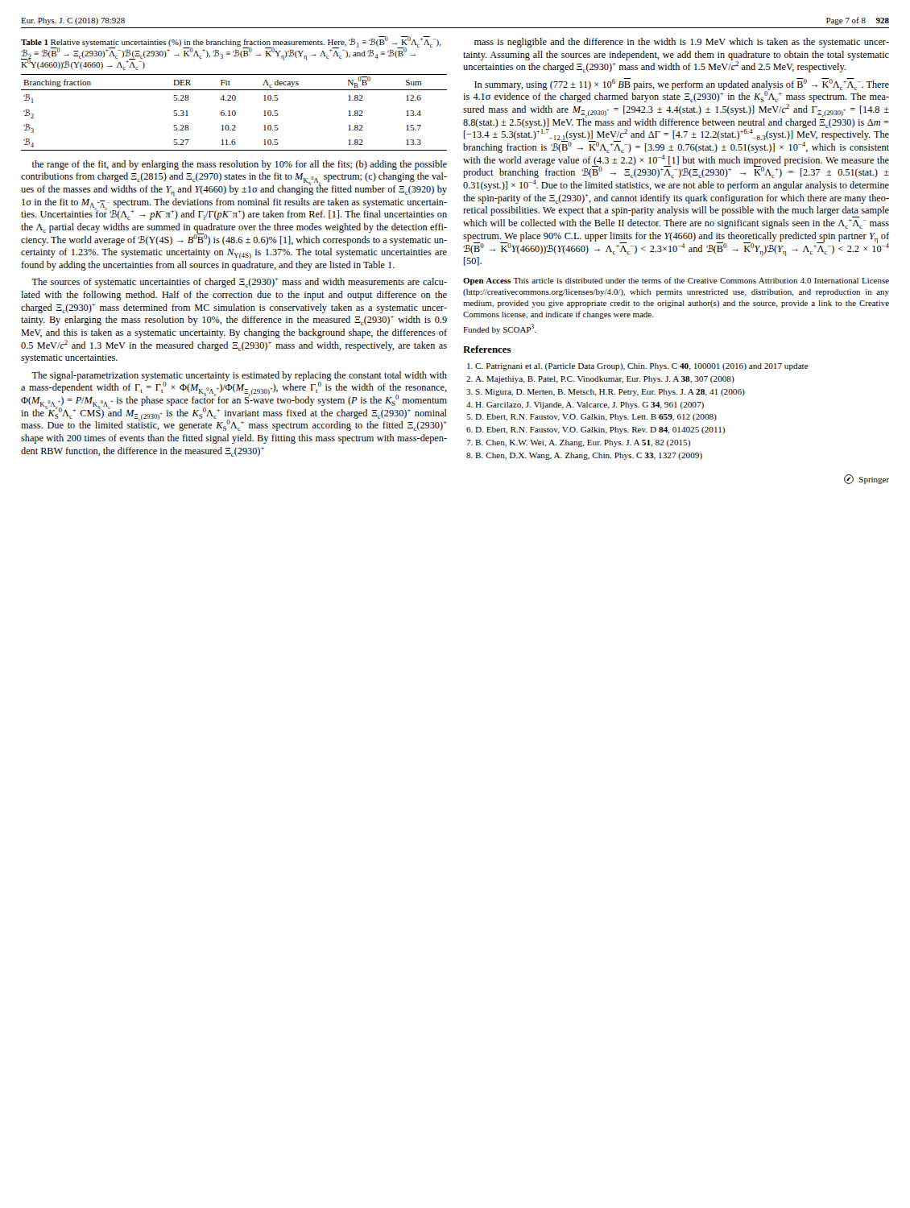Eur. Phys. J. C (2018) 78:928
Page 7 of 8 928
Table 1 Relative systematic uncertainties (%) in the branching fraction measurements. Here, ℬ1 ≡ ℬ(B0 → K0Λc+Λc−), ℬ2 ≡ ℬ(B0 → Ξc(2930)+Λc−)ℬ(Ξc(2930)+ → K0Λc+), ℬ3 ≡ ℬ(B0 → K0Yη)ℬ(Yη → Λc+Λc−), and ℬ4 ≡ ℬ(B0 → K0Y(4660))ℬ(Y(4660) → Λc+Λc−)
| Branching fraction | DER | Fit | Λ c decays | N B 0 B 0 | Sum |
| --- | --- | --- | --- | --- | --- |
| ℬ 1 | 5.28 | 4.20 | 10.5 | 1.82 | 12.6 |
| ℬ 2 | 5.31 | 6.10 | 10.5 | 1.82 | 13.4 |
| ℬ 3 | 5.28 | 10.2 | 10.5 | 1.82 | 15.7 |
| ℬ 4 | 5.27 | 11.6 | 10.5 | 1.82 | 13.3 |
the range of the fit, and by enlarging the mass resolution by 10% for all the fits; (b) adding the possible contributions from charged Ξc(2815) and Ξc(2970) states in the fit to MKS0Λc spectrum; (c) changing the values of the masses and widths of the Yη and Y(4660) by ±1σ and changing the fitted number of Ξc(3920) by 1σ in the fit to MΛc+Λc− spectrum. The deviations from nominal fit results are taken as systematic uncertainties. Uncertainties for ℬ(Λc+ → pK−π+) and Γi/Γ(pK−π+) are taken from Ref. [1]. The final uncertainties on the Λc partial decay widths are summed in quadrature over the three modes weighted by the detection efficiency. The world average of ℬ(Υ(4S) → B0B0) is (48.6 ± 0.6)% [1], which corresponds to a systematic uncertainty of 1.23%. The systematic uncertainty on NΥ(4S) is 1.37%. The total systematic uncertainties are found by adding the uncertainties from all sources in quadrature, and they are listed in Table 1.
The sources of systematic uncertainties of charged Ξc(2930)+ mass and width measurements are calculated with the following method. Half of the correction due to the input and output difference on the charged Ξc(2930)+ mass determined from MC simulation is conservatively taken as a systematic uncertainty. By enlarging the mass resolution by 10%, the difference in the measured Ξc(2930)+ width is 0.9 MeV, and this is taken as a systematic uncertainty. By changing the background shape, the differences of 0.5 MeV/c2 and 1.3 MeV in the measured charged Ξc(2930)+ mass and width, respectively, are taken as systematic uncertainties.
The signal-parametrization systematic uncertainty is estimated by replacing the constant total width with a mass-dependent width of Γt = Γt0 × Φ(MKS0Λc+)/Φ(MΞc(2930)+), where Γt0 is the width of the resonance, Φ(MKS0Λc+) = P/MKS0Λc+ is the phase space factor for an S-wave two-body system (P is the KS0 momentum in the KS0Λc+ CMS) and MΞc(2930)+ is the KS0Λc+ invariant mass fixed at the charged Ξc(2930)+ nominal mass. Due to the limited statistic, we generate KS0Λc+ mass spectrum according to the fitted Ξc(2930)+ shape with 200 times of events than the fitted signal yield. By fitting this mass spectrum with mass-dependent RBW function, the difference in the measured Ξc(2930)+
mass is negligible and the difference in the width is 1.9 MeV which is taken as the systematic uncertainty. Assuming all the sources are independent, we add them in quadrature to obtain the total systematic uncertainties on the charged Ξc(2930)+ mass and width of 1.5 MeV/c2 and 2.5 MeV, respectively.
In summary, using (772 ± 11) × 106 BB pairs, we perform an updated analysis of B0 → K0Λc+Λc−. There is 4.1σ evidence of the charged charmed baryon state Ξc(2930)+ in the KS0Λc+ mass spectrum. The measured mass and width are MΞc(2930)+ = [2942.3 ± 4.4(stat.) ± 1.5(syst.)] MeV/c2 and ΓΞc(2930)+ = [14.8 ± 8.8(stat.) ± 2.5(syst.)] MeV. The mass and width difference between neutral and charged Ξc(2930) is Δm = [−13.4 ± 5.3(stat.)+1.7−12.1(syst.)] MeV/c2 and ΔΓ = [4.7 ± 12.2(stat.)+6.4−8.3(syst.)] MeV, respectively. The branching fraction is ℬ(B0 → K0Λc+Λc−) = [3.99 ± 0.76(stat.) ± 0.51(syst.)] × 10−4, which is consistent with the world average value of (4.3 ± 2.2) × 10−4 [1] but with much improved precision. We measure the product branching fraction ℬ(B0 → Ξc(2930)+Λc−)ℬ(Ξc(2930)+ → K0Λc+) = [2.37 ± 0.51(stat.) ± 0.31(syst.)] × 10−4. Due to the limited statistics, we are not able to perform an angular analysis to determine the spin-parity of the Ξc(2930)+, and cannot identify its quark configuration for which there are many theoretical possibilities. We expect that a spin-parity analysis will be possible with the much larger data sample which will be collected with the Belle II detector. There are no significant signals seen in the Λc+Λc− mass spectrum. We place 90% C.L. upper limits for the Y(4660) and its theoretically predicted spin partner Yη of ℬ(B0 → K0Y(4660))ℬ(Y(4660) → Λc+Λc−) < 2.3×10−4 and ℬ(B0 → K0Yη)ℬ(Yη → Λc+Λc−) < 2.2 × 10−4 [50].
Open Access This article is distributed under the terms of the Creative Commons Attribution 4.0 International License (http://creativecommons.org/licenses/by/4.0/), which permits unrestricted use, distribution, and reproduction in any medium, provided you give appropriate credit to the original author(s) and the source, provide a link to the Creative Commons license, and indicate if changes were made.
Funded by SCOAP3.
References
C. Patrignani et al. (Particle Data Group), Chin. Phys. C 40, 100001 (2016) and 2017 update
A. Majethiya, B. Patel, P.C. Vinodkumar, Eur. Phys. J. A 38, 307 (2008)
S. Migura, D. Merten, B. Metsch, H.R. Petry, Eur. Phys. J. A 28, 41 (2006)
H. Garcilazo, J. Vijande, A. Valcarce, J. Phys. G 34, 961 (2007)
D. Ebert, R.N. Faustov, V.O. Galkin, Phys. Lett. B 659, 612 (2008)
D. Ebert, R.N. Faustov, V.O. Galkin, Phys. Rev. D 84, 014025 (2011)
B. Chen, K.W. Wei, A. Zhang, Eur. Phys. J. A 51, 82 (2015)
B. Chen, D.X. Wang, A. Zhang, Chin. Phys. C 33, 1327 (2009)
Springer